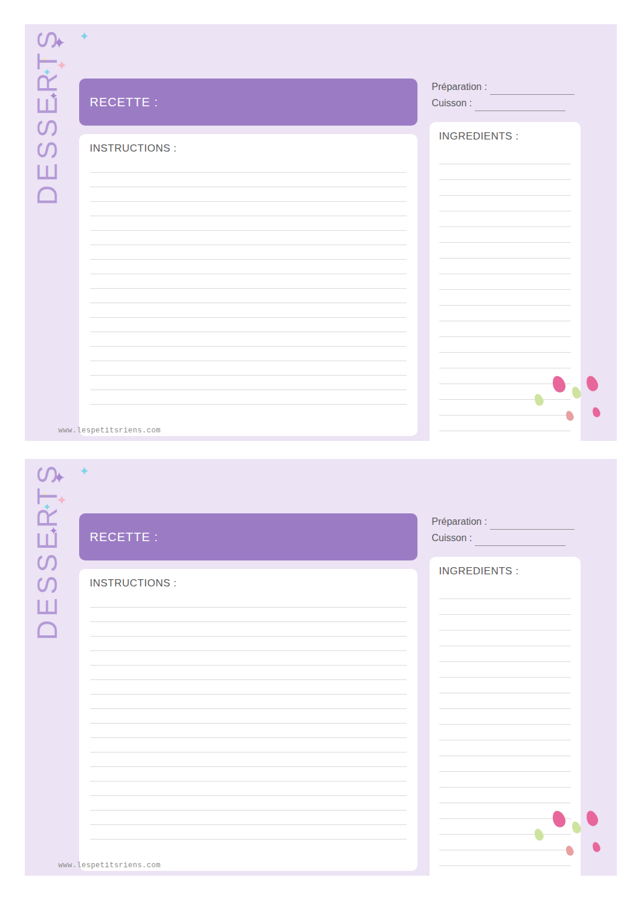✦ ✦ ✦ ✦ ✦ ✦
DESSERTS
RECETTE :
INSTRUCTIONS :
Préparation :
Cuisson :
INGREDIENTS :
www.lespetitsriens.com
Designed by Les Petits Riens
✦ ✦ ✦ ✦ ✦ ✦
DESSERTS
RECETTE :
INSTRUCTIONS :
Préparation :
Cuisson :
INGREDIENTS :
www.lespetitsriens.com
Designed by Les Petits Riens